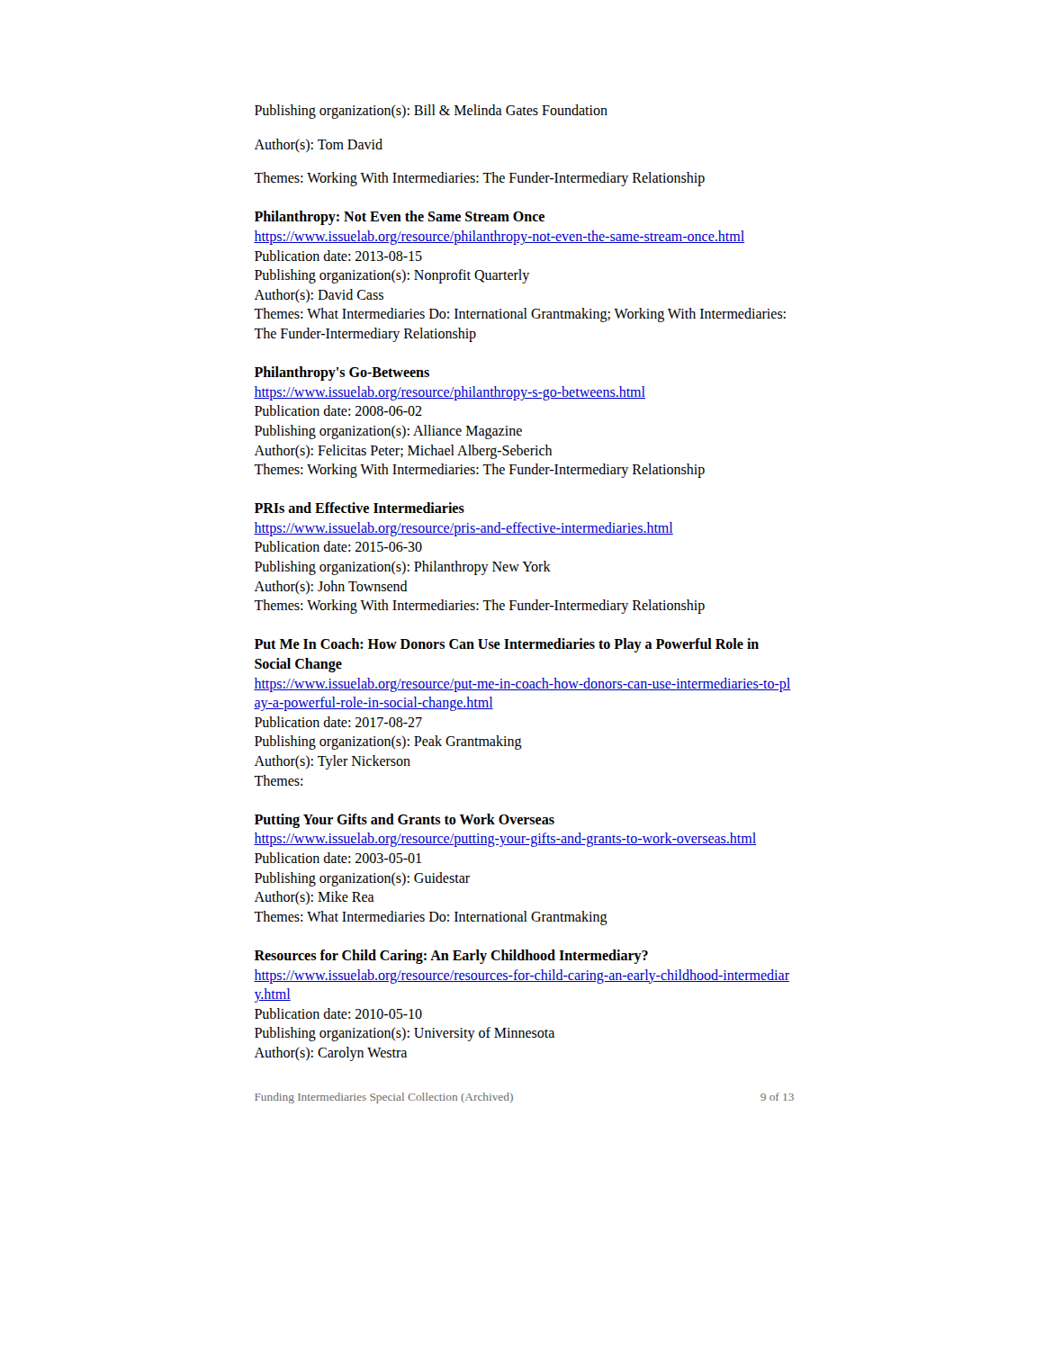Publishing organization(s): Bill & Melinda Gates Foundation
Author(s): Tom David
Themes: Working With Intermediaries: The Funder-Intermediary Relationship
Philanthropy: Not Even the Same Stream Once
https://www.issuelab.org/resource/philanthropy-not-even-the-same-stream-once.html
Publication date: 2013-08-15
Publishing organization(s): Nonprofit Quarterly
Author(s): David Cass
Themes: What Intermediaries Do: International Grantmaking; Working With Intermediaries: The Funder-Intermediary Relationship
Philanthropy's Go-Betweens
https://www.issuelab.org/resource/philanthropy-s-go-betweens.html
Publication date: 2008-06-02
Publishing organization(s): Alliance Magazine
Author(s): Felicitas Peter; Michael Alberg-Seberich
Themes: Working With Intermediaries: The Funder-Intermediary Relationship
PRIs and Effective Intermediaries
https://www.issuelab.org/resource/pris-and-effective-intermediaries.html
Publication date: 2015-06-30
Publishing organization(s): Philanthropy New York
Author(s): John Townsend
Themes: Working With Intermediaries: The Funder-Intermediary Relationship
Put Me In Coach: How Donors Can Use Intermediaries to Play a Powerful Role in Social Change
https://www.issuelab.org/resource/put-me-in-coach-how-donors-can-use-intermediaries-to-play-a-powerful-role-in-social-change.html
Publication date: 2017-08-27
Publishing organization(s): Peak Grantmaking
Author(s): Tyler Nickerson
Themes:
Putting Your Gifts and Grants to Work Overseas
https://www.issuelab.org/resource/putting-your-gifts-and-grants-to-work-overseas.html
Publication date: 2003-05-01
Publishing organization(s): Guidestar
Author(s): Mike Rea
Themes: What Intermediaries Do: International Grantmaking
Resources for Child Caring: An Early Childhood Intermediary?
https://www.issuelab.org/resource/resources-for-child-caring-an-early-childhood-intermediary.html
Publication date: 2010-05-10
Publishing organization(s): University of Minnesota
Author(s): Carolyn Westra
Funding Intermediaries Special Collection (Archived) 9 of 13